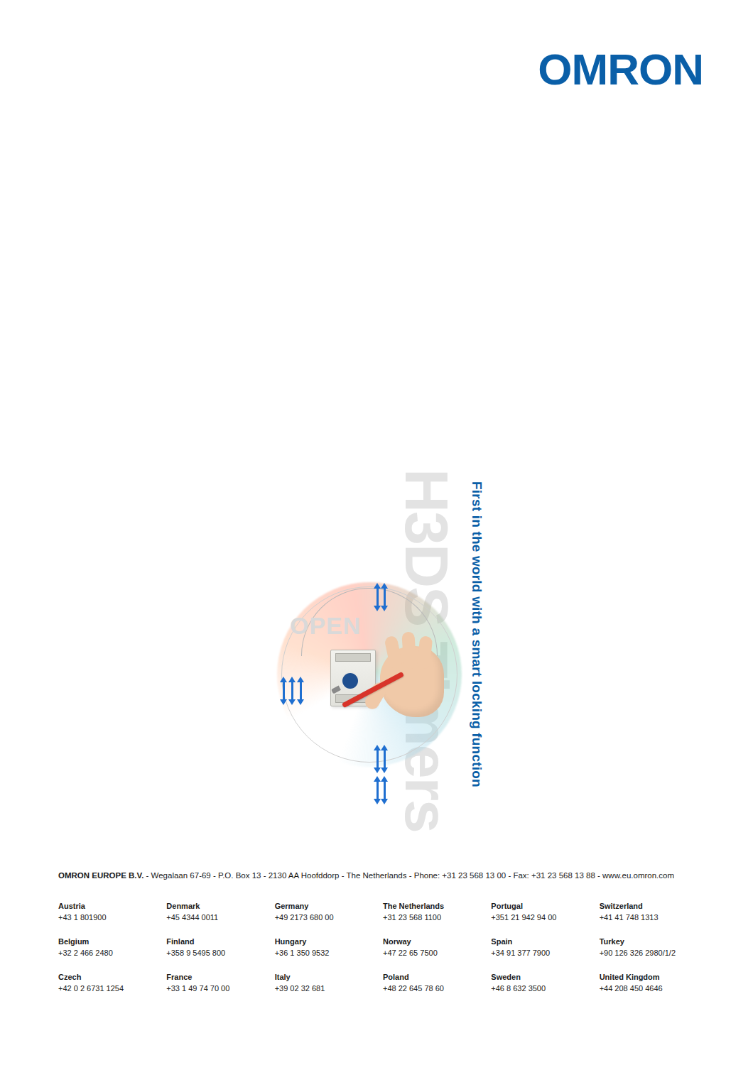OMRON
H3DS Timers
First in the world with a smart locking function
OPEN
OMRON EUROPE B.V. - Wegalaan 67-69 - P.O. Box 13 - 2130 AA Hoofddorp - The Netherlands - Phone: +31 23 568 13 00 - Fax: +31 23 568 13 88 - www.eu.omron.com
Austria
+43 1 801900
Denmark
+45 4344 0011
Germany
+49 2173 680 00
The Netherlands
+31 23 568 1100
Portugal
+351 21 942 94 00
Switzerland
+41 41 748 1313
Belgium
+32 2 466 2480
Finland
+358 9 5495 800
Hungary
+36 1 350 9532
Norway
+47 22 65 7500
Spain
+34 91 377 7900
Turkey
+90 126 326 2980/1/2
Czech
+42 0 2 6731 1254
France
+33 1 49 74 70 00
Italy
+39 02 32 681
Poland
+48 22 645 78 60
Sweden
+46 8 632 3500
United Kingdom
+44 208 450 4646